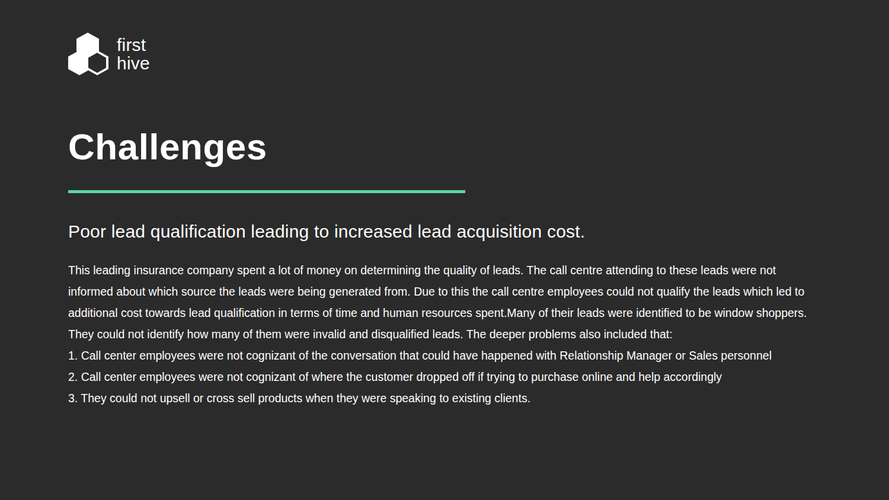first hive
Challenges
Poor lead qualification leading to increased lead acquisition cost.
This leading insurance company spent a lot of money on determining the quality of leads. The call centre attending to these leads were not informed about which source the leads were being generated from. Due to this the call centre employees could not qualify the leads which led to additional cost towards lead qualification in terms of time and human resources spent.Many of their leads were identified to be window shoppers. They could not identify how many of them were invalid and disqualified leads. The deeper problems also included that:
1. Call center employees were not cognizant of the conversation that could have happened with Relationship Manager or Sales personnel
2. Call center employees were not cognizant of where the customer dropped off if trying to purchase online and help accordingly
3. They could not upsell or cross sell products when they were speaking to existing clients.